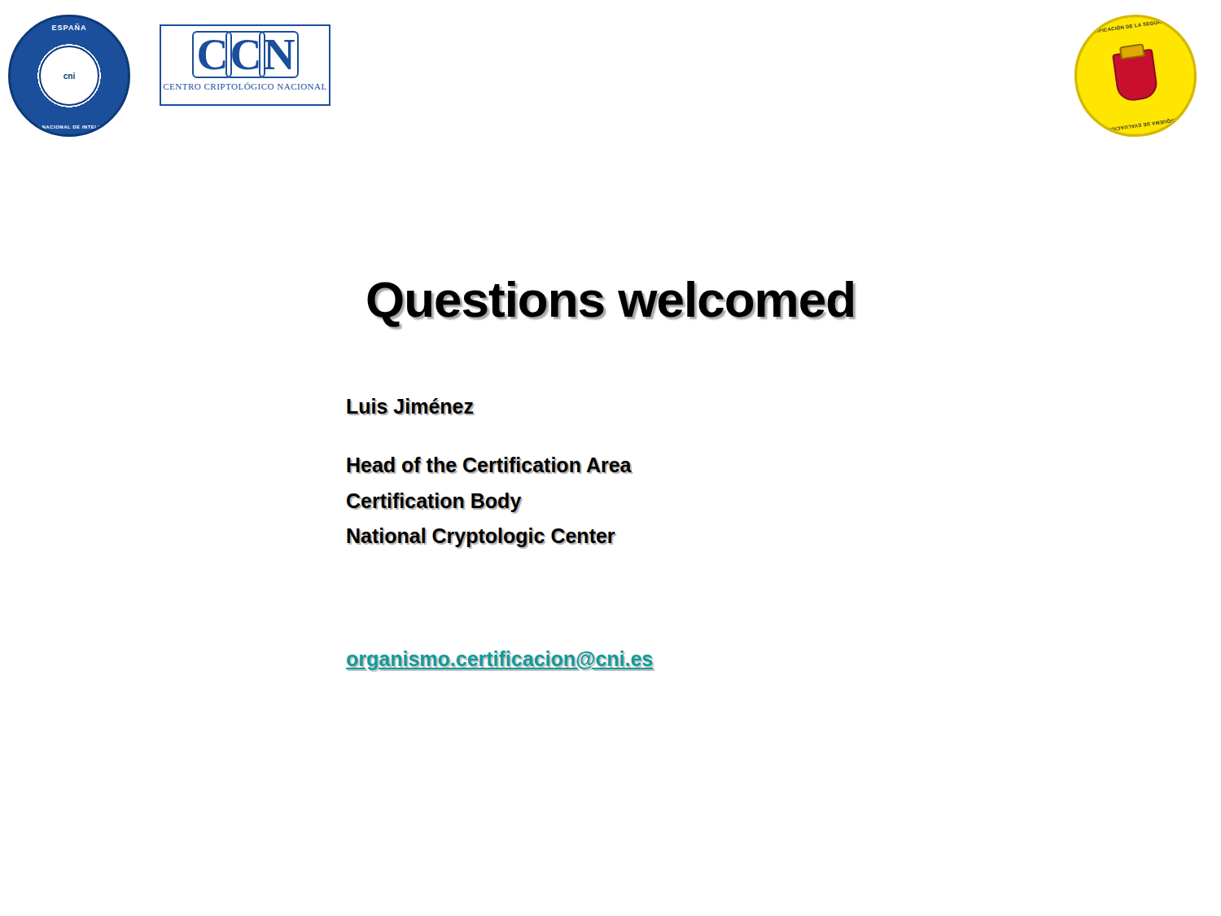cni
CCN
CENTRO CRIPTOLÓGICO NACIONAL
CERTIFICACIÓN DE LA SEGURIDAD
ESQUEMA DE EVALUACIÓN
Questions welcomed
Luis Jiménez Head of the Certification Area
Certification Body
National Cryptologic Center
organismo.certificacion@cni.es